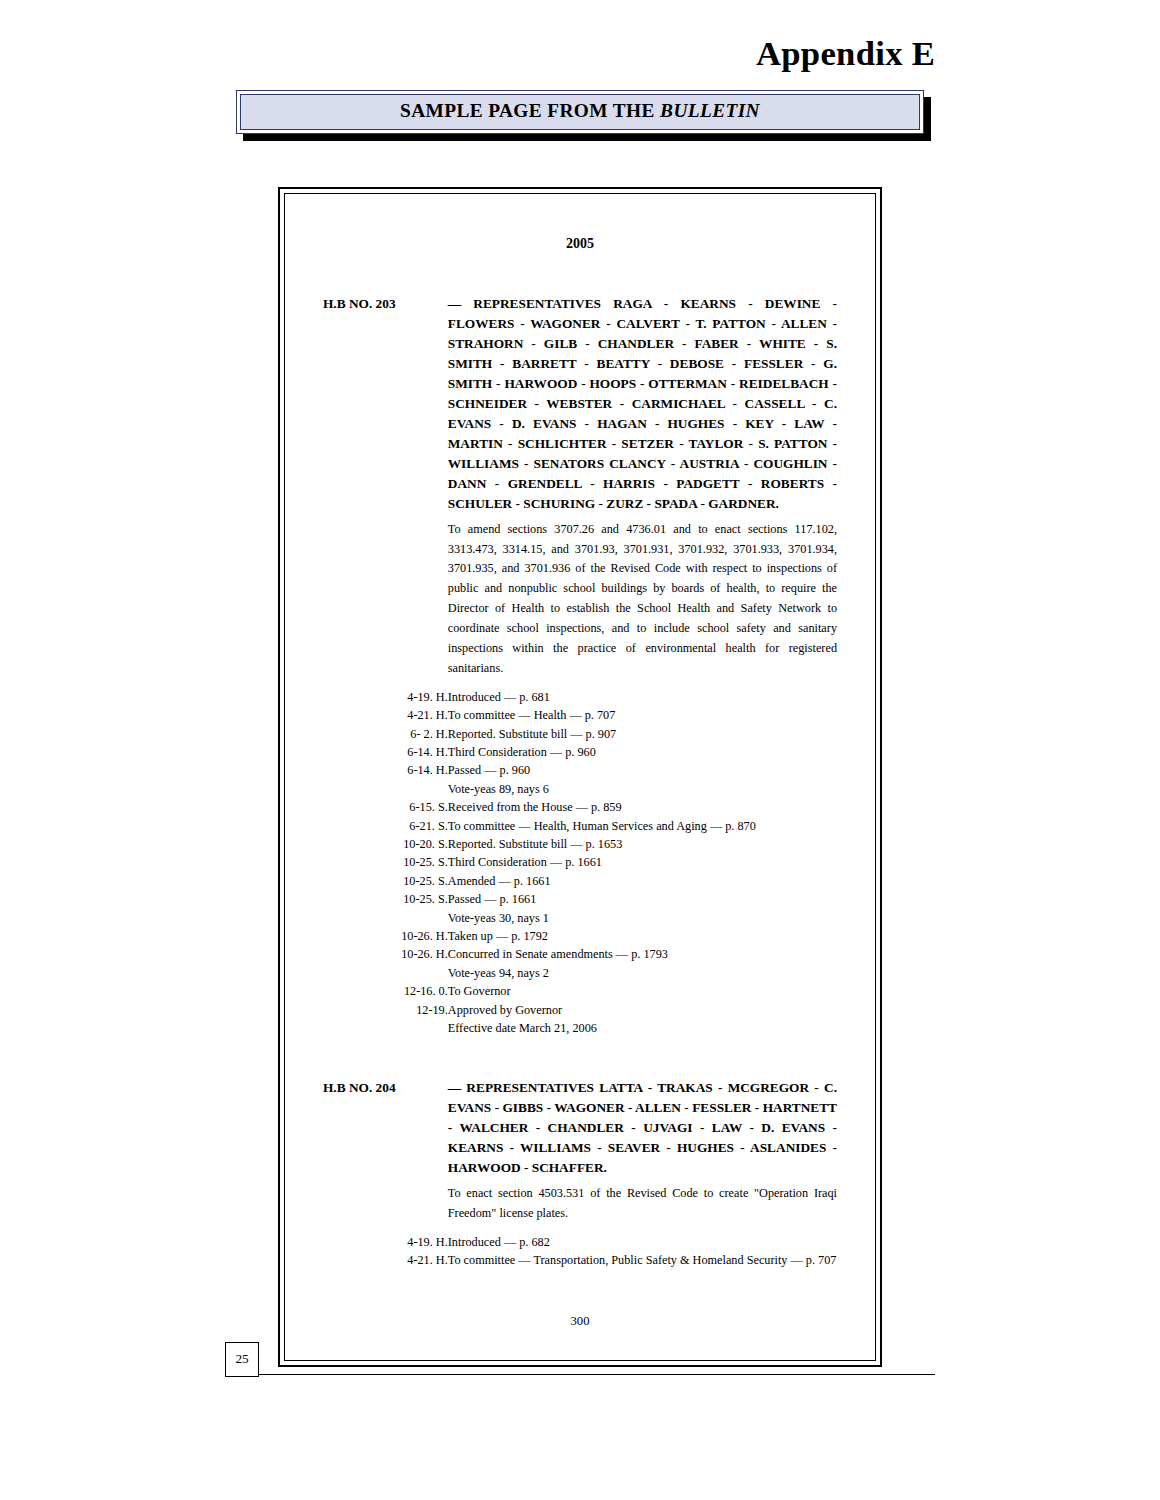Appendix E
SAMPLE PAGE FROM THE BULLETIN
2005
H.B NO. 203
— REPRESENTATIVES RAGA - KEARNS - DEWINE - FLOWERS - WAGONER - CALVERT - T. PATTON - ALLEN - STRAHORN - GILB - CHANDLER - FABER - WHITE - S. SMITH - BARRETT - BEATTY - DEBOSE - FESSLER - G. SMITH - HARWOOD - HOOPS - OTTERMAN - REIDELBACH - SCHNEIDER - WEBSTER - CARMICHAEL - CASSELL - C. EVANS - D. EVANS - HAGAN - HUGHES - KEY - LAW - MARTIN - SCHLICHTER - SETZER - TAYLOR - S. PATTON - WILLIAMS - SENATORS CLANCY - AUSTRIA - COUGHLIN - DANN - GRENDELL - HARRIS - PADGETT - ROBERTS - SCHULER - SCHURING - ZURZ - SPADA - GARDNER.
To amend sections 3707.26 and 4736.01 and to enact sections 117.102, 3313.473, 3314.15, and 3701.93, 3701.931, 3701.932, 3701.933, 3701.934, 3701.935, and 3701.936 of the Revised Code with respect to inspections of public and nonpublic school buildings by boards of health, to require the Director of Health to establish the School Health and Safety Network to coordinate school inspections, and to include school safety and sanitary inspections within the practice of environmental health for registered sanitarians.
| 4-19. H. | Introduced — p. 681 |
| 4-21. H. | To committee — Health — p. 707 |
| 6- 2. H. | Reported. Substitute bill — p. 907 |
| 6-14. H. | Third Consideration — p. 960 |
| 6-14. H. | Passed — p. 960 |
| | Vote-yeas 89, nays 6 |
| 6-15. S. | Received from the House — p. 859 |
| 6-21. S. | To committee — Health, Human Services and Aging — p. 870 |
| 10-20. S. | Reported. Substitute bill — p. 1653 |
| 10-25. S. | Third Consideration — p. 1661 |
| 10-25. S. | Amended — p. 1661 |
| 10-25. S. | Passed — p. 1661 |
| | Vote-yeas 30, nays 1 |
| 10-26. H. | Taken up — p. 1792 |
| 10-26. H. | Concurred in Senate amendments — p. 1793 |
| | Vote-yeas 94, nays 2 |
| 12-16. 0. | To Governor |
| 12-19. | Approved by Governor |
| | Effective date March 21, 2006 |
H.B NO. 204
— REPRESENTATIVES LATTA - TRAKAS - MCGREGOR - C. EVANS - GIBBS - WAGONER - ALLEN - FESSLER - HARTNETT - WALCHER - CHANDLER - UJVAGI - LAW - D. EVANS - KEARNS - WILLIAMS - SEAVER - HUGHES - ASLANIDES - HARWOOD - SCHAFFER.
To enact section 4503.531 of the Revised Code to create "Operation Iraqi Freedom" license plates.
| 4-19. H. | Introduced — p. 682 |
| 4-21. H. | To committee — Transportation, Public Safety & Homeland Security — p. 707 |
300
25